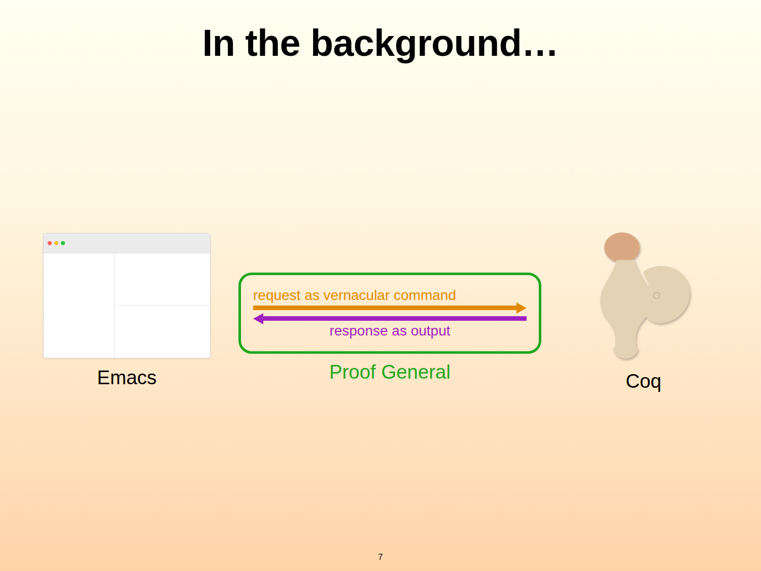In the background…
Emacs
request as vernacular command
response as output
Proof General
Coq rooster logo
Coq
7